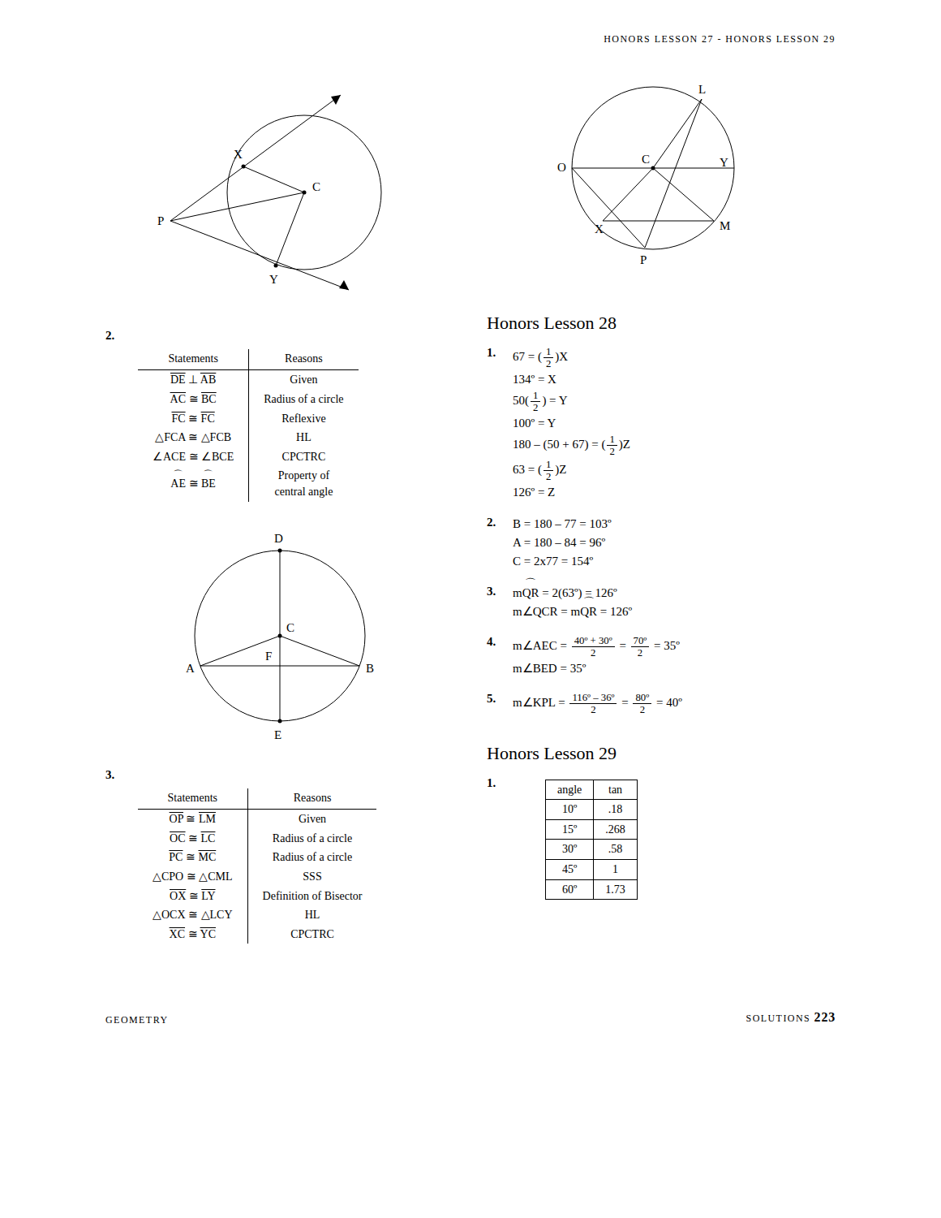HONORS LESSON 27 - HONORS LESSON 29
X Y C P
2.
| Statements | Reasons |
| --- | --- |
| DE ⊥ AB | Given |
| AC ≅ BC | Radius of a circle |
| FC ≅ FC | Reflexive |
| △FCA ≅ △FCB | HL |
| ∠ACE ≅ ∠BCE | CPCTRC |
| AE ≅ BE | Property of central angle |
D E C F A B
3.
| Statements | Reasons |
| --- | --- |
| OP ≅ LM | Given |
| OC ≅ LC | Radius of a circle |
| PC ≅ MC | Radius of a circle |
| △CPO ≅ △CML | SSS |
| OX ≅ LY | Definition of Bisector |
| △OCX ≅ △LCY | HL |
| XC ≅ YC | CPCTRC |
L O C Y X M P
Honors Lesson 28
1.
67 = (12)X
134º = X
50(12) = Y
100º = Y
180 – (50 + 67) = (12)Z
63 = (12)Z
126º = Z
2.
B = 180 – 77 = 103º
A = 180 – 84 = 96º
C = 2x77 = 154º
3.
mQR = 2(63º) = 126º
m∠QCR = mQR = 126º
4.
m∠AEC = 40º + 30º 2 = 70º 2 = 35º
m∠BED = 35º
5.
m∠KPL = 116º – 36º 2 = 80º 2 = 40º
Honors Lesson 29
1.
| angle | tan |
| --- | --- |
| 10º | .18 |
| 15º | .268 |
| 30º | .58 |
| 45º | 1 |
| 60º | 1.73 |
GEOMETRY
SOLUTIONS 223